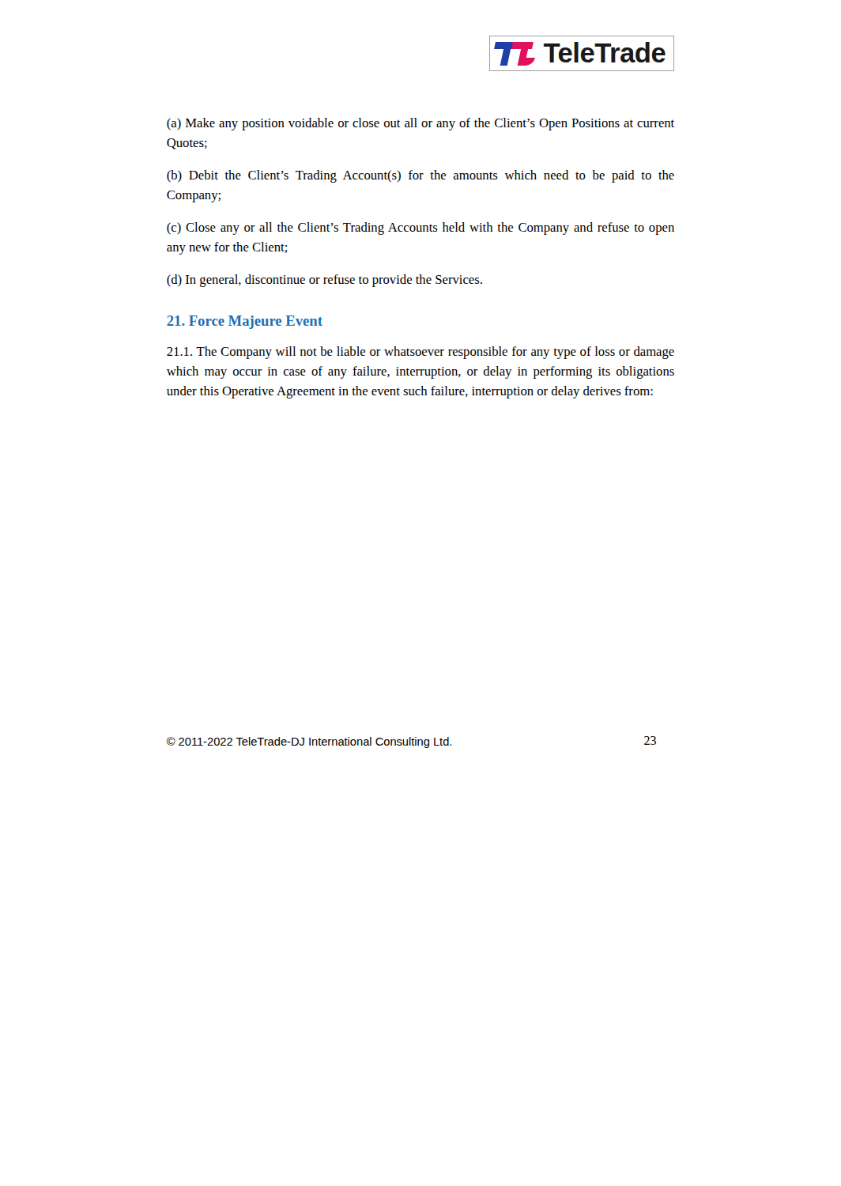Tele Trade
(a) Make any position voidable or close out all or any of the Client’s Open Positions at current Quotes;
(b) Debit the Client’s Trading Account(s) for the amounts which need to be paid to the Company;
(c) Close any or all the Client’s Trading Accounts held with the Company and refuse to open any new for the Client;
(d) In general, discontinue or refuse to provide the Services.
21. Force Majeure Event
21.1. The Company will not be liable or whatsoever responsible for any type of loss or damage which may occur in case of any failure, interruption, or delay in performing its obligations under this Operative Agreement in the event such failure, interruption or delay derives from:
© 2011-2022 TeleTrade-DJ International Consulting Ltd.
23